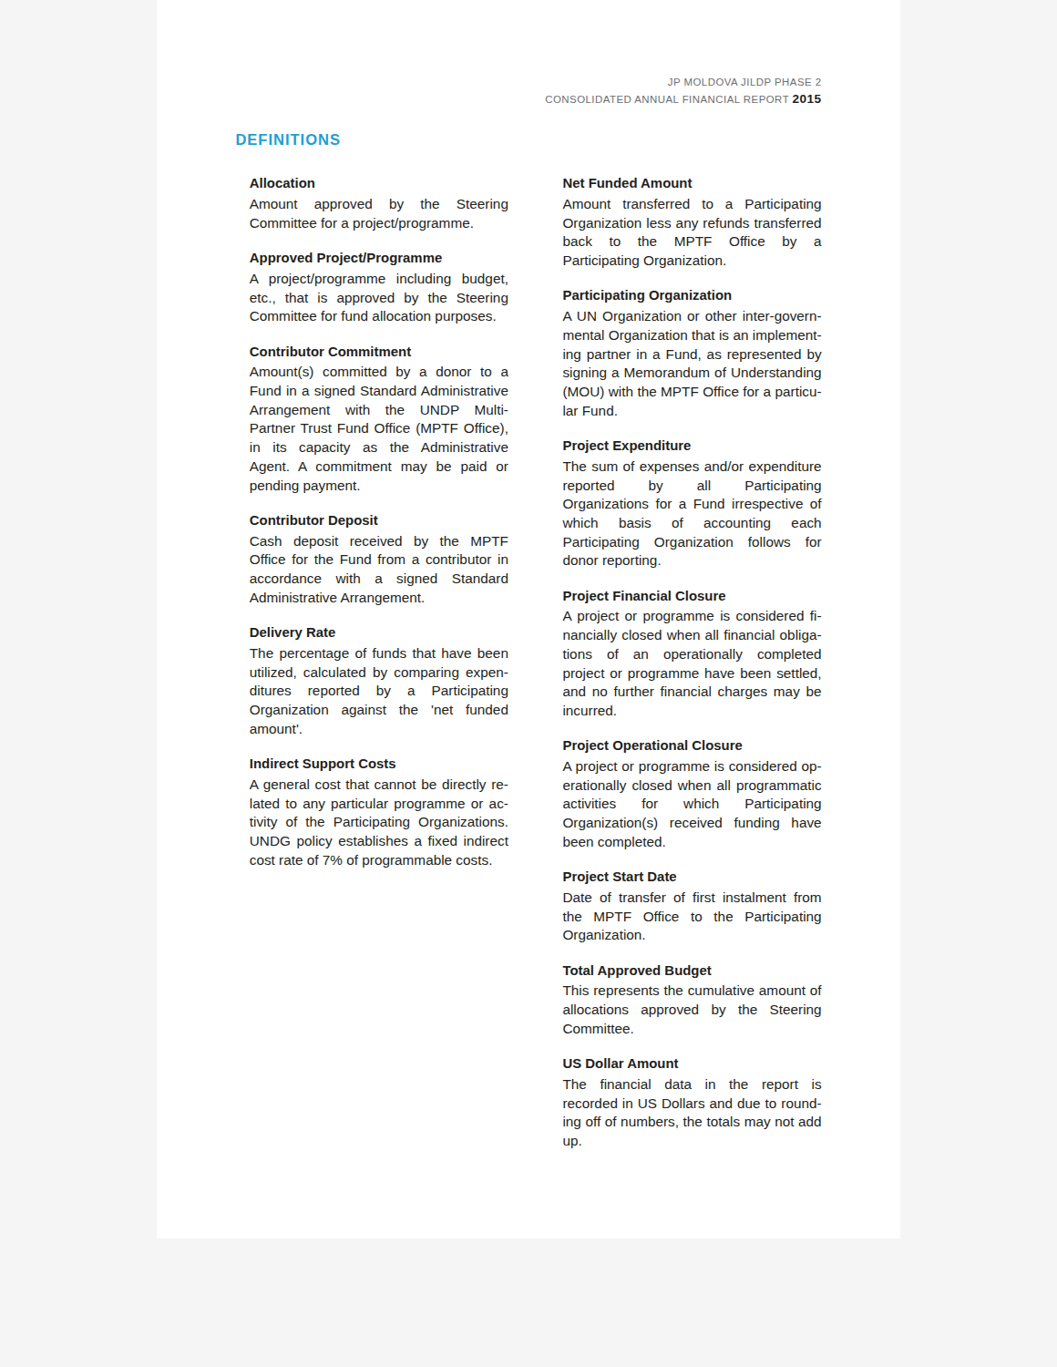JP Moldova JILDP Phase 2
Consolidated Annual Financial Report 2015
Definitions
Allocation
Amount approved by the Steering Committee for a project/programme.
Approved Project/Programme
A project/programme including budget, etc., that is approved by the Steering Committee for fund allocation purposes.
Contributor Commitment
Amount(s) committed by a donor to a Fund in a signed Standard Administrative Arrangement with the UNDP Multi-Partner Trust Fund Office (MPTF Office), in its capacity as the Administrative Agent. A commitment may be paid or pending payment.
Contributor Deposit
Cash deposit received by the MPTF Office for the Fund from a contributor in accordance with a signed Standard Administrative Arrangement.
Delivery Rate
The percentage of funds that have been utilized, calculated by comparing expenditures reported by a Participating Organization against the 'net funded amount'.
Indirect Support Costs
A general cost that cannot be directly related to any particular programme or activity of the Participating Organizations. UNDG policy establishes a fixed indirect cost rate of 7% of programmable costs.
Net Funded Amount
Amount transferred to a Participating Organization less any refunds transferred back to the MPTF Office by a Participating Organization.
Participating Organization
A UN Organization or other inter-governmental Organization that is an implementing partner in a Fund, as represented by signing a Memorandum of Understanding (MOU) with the MPTF Office for a particular Fund.
Project Expenditure
The sum of expenses and/or expenditure reported by all Participating Organizations for a Fund irrespective of which basis of accounting each Participating Organization follows for donor reporting.
Project Financial Closure
A project or programme is considered financially closed when all financial obligations of an operationally completed project or programme have been settled, and no further financial charges may be incurred.
Project Operational Closure
A project or programme is considered operationally closed when all programmatic activities for which Participating Organization(s) received funding have been completed.
Project Start Date
Date of transfer of first instalment from the MPTF Office to the Participating Organization.
Total Approved Budget
This represents the cumulative amount of allocations approved by the Steering Committee.
US Dollar Amount
The financial data in the report is recorded in US Dollars and due to rounding off of numbers, the totals may not add up.